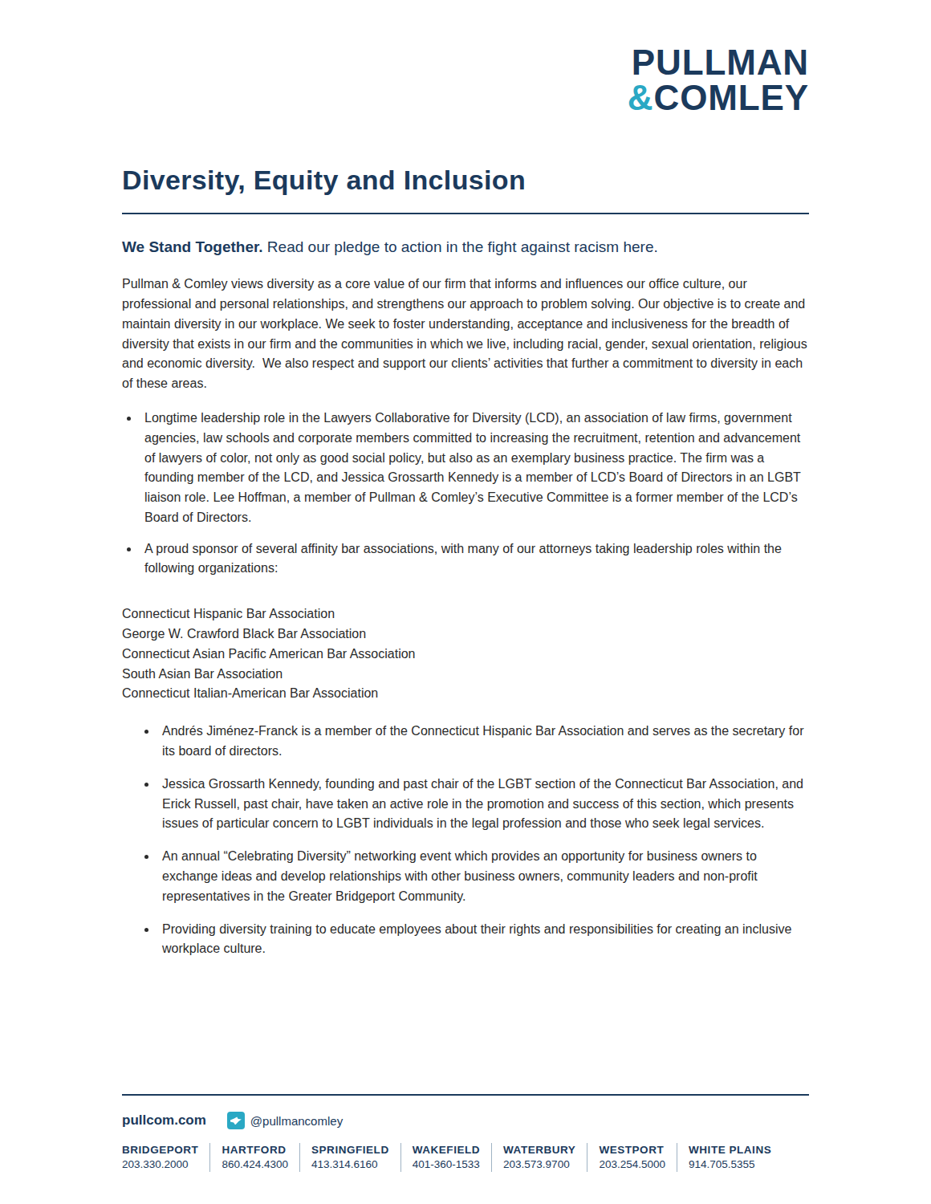PULLMAN &COMLEY
Diversity, Equity and Inclusion
We Stand Together. Read our pledge to action in the fight against racism here.
Pullman & Comley views diversity as a core value of our firm that informs and influences our office culture, our professional and personal relationships, and strengthens our approach to problem solving. Our objective is to create and maintain diversity in our workplace. We seek to foster understanding, acceptance and inclusiveness for the breadth of diversity that exists in our firm and the communities in which we live, including racial, gender, sexual orientation, religious and economic diversity. We also respect and support our clients’ activities that further a commitment to diversity in each of these areas.
Longtime leadership role in the Lawyers Collaborative for Diversity (LCD), an association of law firms, government agencies, law schools and corporate members committed to increasing the recruitment, retention and advancement of lawyers of color, not only as good social policy, but also as an exemplary business practice. The firm was a founding member of the LCD, and Jessica Grossarth Kennedy is a member of LCD’s Board of Directors in an LGBT liaison role. Lee Hoffman, a member of Pullman & Comley’s Executive Committee is a former member of the LCD’s Board of Directors.
A proud sponsor of several affinity bar associations, with many of our attorneys taking leadership roles within the following organizations:
Connecticut Hispanic Bar Association
George W. Crawford Black Bar Association
Connecticut Asian Pacific American Bar Association
South Asian Bar Association
Connecticut Italian-American Bar Association
Andrés Jiménez-Franck is a member of the Connecticut Hispanic Bar Association and serves as the secretary for its board of directors.
Jessica Grossarth Kennedy, founding and past chair of the LGBT section of the Connecticut Bar Association, and Erick Russell, past chair, have taken an active role in the promotion and success of this section, which presents issues of particular concern to LGBT individuals in the legal profession and those who seek legal services.
An annual “Celebrating Diversity” networking event which provides an opportunity for business owners to exchange ideas and develop relationships with other business owners, community leaders and non-profit representatives in the Greater Bridgeport Community.
Providing diversity training to educate employees about their rights and responsibilities for creating an inclusive workplace culture.
pullcom.com @pullmancomley
BRIDGEPORT 203.330.2000
HARTFORD 860.424.4300
SPRINGFIELD 413.314.6160
WAKEFIELD 401-360-1533
WATERBURY 203.573.9700
WESTPORT 203.254.5000
WHITE PLAINS 914.705.5355